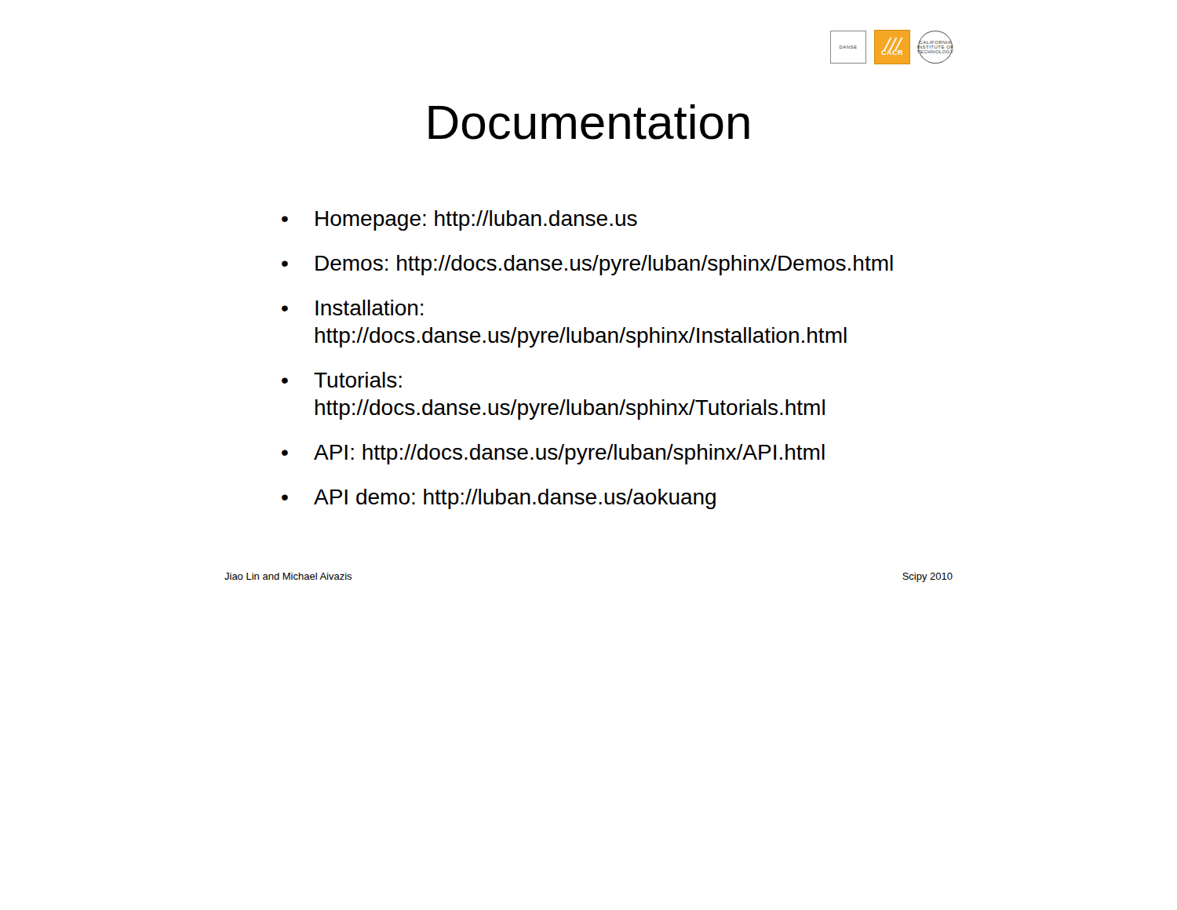DANSE
╱╱╱CACR
CALIFORNIA INSTITUTE OF TECHNOLOGY
Documentation
Homepage: http://luban.danse.us
Demos: http://docs.danse.us/pyre/luban/sphinx/Demos.html
Installation: http://docs.danse.us/pyre/luban/sphinx/Installation.html
Tutorials: http://docs.danse.us/pyre/luban/sphinx/Tutorials.html
API: http://docs.danse.us/pyre/luban/sphinx/API.html
API demo: http://luban.danse.us/aokuang
Jiao Lin and Michael Aivazis Scipy 2010